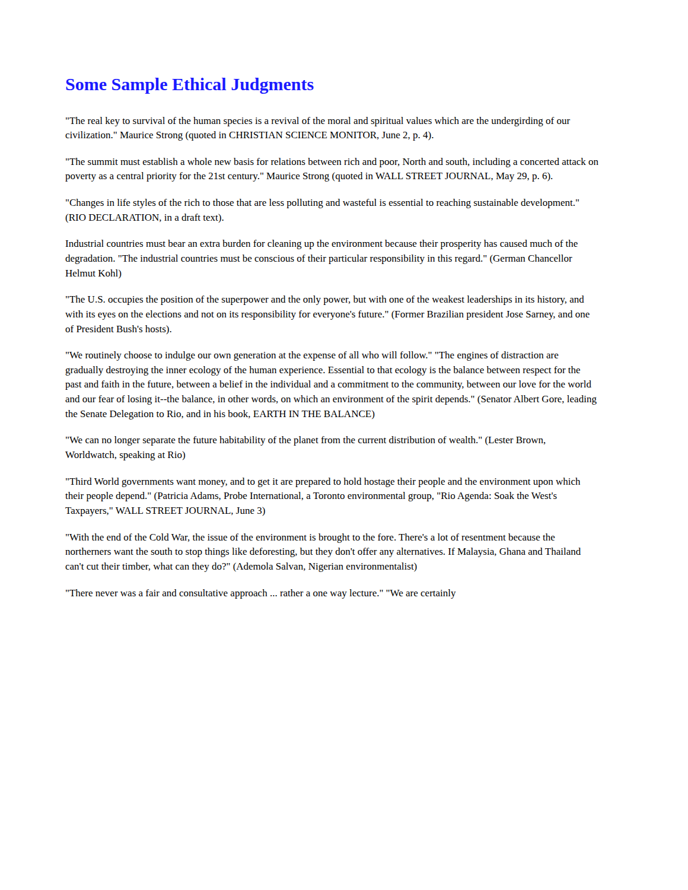Some Sample Ethical Judgments
"The real key to survival of the human species is a revival of the moral and spiritual values which are the undergirding of our civilization." Maurice Strong (quoted in CHRISTIAN SCIENCE MONITOR, June 2, p. 4).
"The summit must establish a whole new basis for relations between rich and poor, North and south, including a concerted attack on poverty as a central priority for the 21st century." Maurice Strong (quoted in WALL STREET JOURNAL, May 29, p. 6).
"Changes in life styles of the rich to those that are less polluting and wasteful is essential to reaching sustainable development." (RIO DECLARATION, in a draft text).
Industrial countries must bear an extra burden for cleaning up the environment because their prosperity has caused much of the degradation. "The industrial countries must be conscious of their particular responsibility in this regard." (German Chancellor Helmut Kohl)
"The U.S. occupies the position of the superpower and the only power, but with one of the weakest leaderships in its history, and with its eyes on the elections and not on its responsibility for everyone's future." (Former Brazilian president Jose Sarney, and one of President Bush's hosts).
"We routinely choose to indulge our own generation at the expense of all who will follow." "The engines of distraction are gradually destroying the inner ecology of the human experience. Essential to that ecology is the balance between respect for the past and faith in the future, between a belief in the individual and a commitment to the community, between our love for the world and our fear of losing it--the balance, in other words, on which an environment of the spirit depends." (Senator Albert Gore, leading the Senate Delegation to Rio, and in his book, EARTH IN THE BALANCE)
"We can no longer separate the future habitability of the planet from the current distribution of wealth." (Lester Brown, Worldwatch, speaking at Rio)
"Third World governments want money, and to get it are prepared to hold hostage their people and the environment upon which their people depend." (Patricia Adams, Probe International, a Toronto environmental group, "Rio Agenda: Soak the West's Taxpayers," WALL STREET JOURNAL, June 3)
"With the end of the Cold War, the issue of the environment is brought to the fore. There's a lot of resentment because the northerners want the south to stop things like deforesting, but they don't offer any alternatives. If Malaysia, Ghana and Thailand can't cut their timber, what can they do?" (Ademola Salvan, Nigerian environmentalist)
"There never was a fair and consultative approach ... rather a one way lecture." "We are certainly